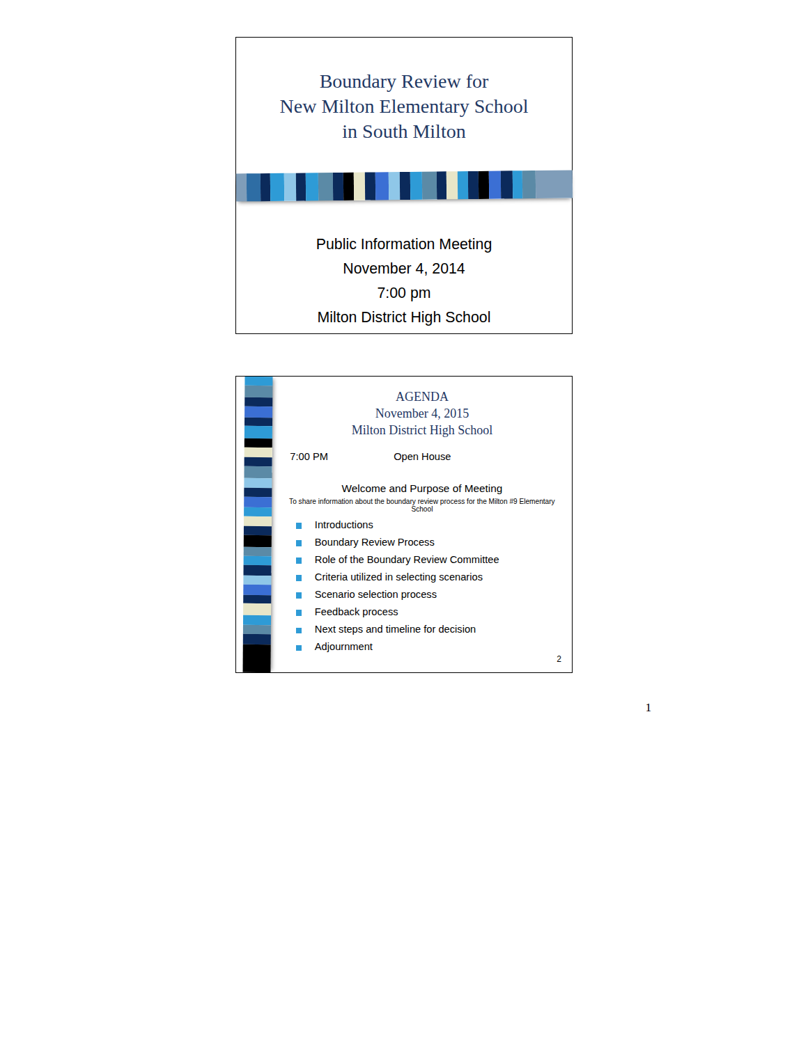Boundary Review for New Milton Elementary School in South Milton
Public Information Meeting
November 4, 2014
7:00 pm
Milton District High School
AGENDA November 4, 2015 Milton District High School
7:00 PM Open House
Welcome and Purpose of Meeting
To share information about the boundary review process for the Milton #9 Elementary School
Introductions
Boundary Review Process
Role of the Boundary Review Committee
Criteria utilized in selecting scenarios
Scenario selection process
Feedback process
Next steps and timeline for decision
Adjournment
2
1